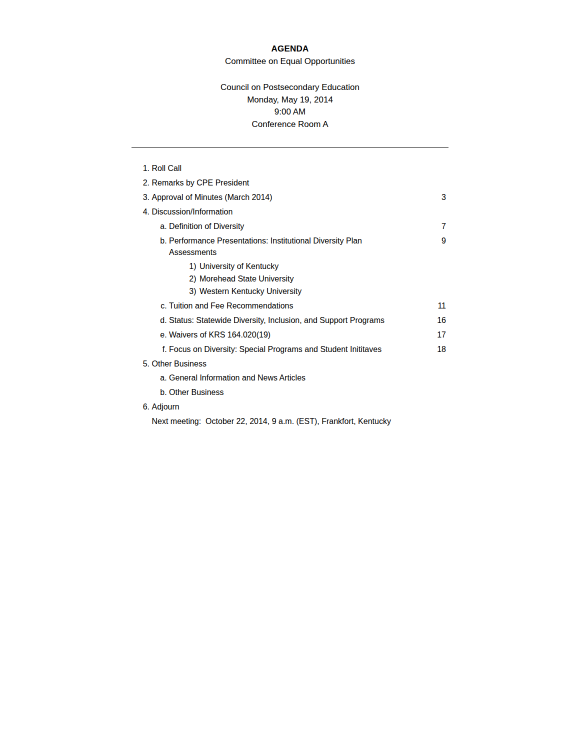AGENDA
Committee on Equal Opportunities
Council on Postsecondary Education
Monday, May 19, 2014
9:00 AM
Conference Room A
Roll Call
Remarks by CPE President
Approval of Minutes (March 2014) 3
Discussion/Information
Definition of Diversity 7
Performance Presentations: Institutional Diversity Plan Assessments 9
University of Kentucky
Morehead State University
Western Kentucky University
Tuition and Fee Recommendations 11
Status: Statewide Diversity, Inclusion, and Support Programs 16
Waivers of KRS 164.020(19) 17
Focus on Diversity: Special Programs and Student Inititaves 18
Other Business
General Information and News Articles
Other Business
Adjourn
Next meeting: October 22, 2014, 9 a.m. (EST), Frankfort, Kentucky